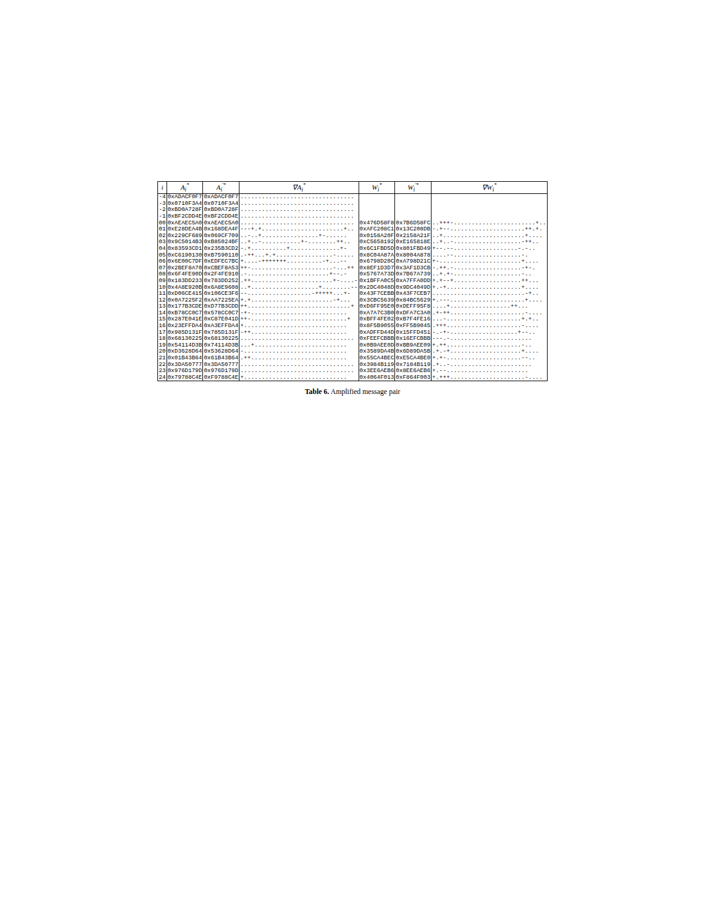| i | A i * | A i ′* | ∇A i * | W i * | W i ′* | ∇W i * |
| --- | --- | --- | --- | --- | --- | --- |
| -4 | 0xADACF0F7 | 0xADACF0F7 | ................................ | | | |
| -3 | 0x0710F3A4 | 0x0710F3A4 | ................................ | | | |
| -2 | 0xBD0A728F | 0xBD0A728F | ................................ | | | |
| -1 | 0xBF2CDD4E | 0xBF2CDD4E | ................................ | | | |
| 00 | 0xAEAEC5A0 | 0xAEAEC5A0 | ................................ | 0x476D58F8 | 0x7B6D58FC | ..+++-.......................+.. |
| 01 | 0xE28DEA4B | 0x168DEA4F | ---+.+.......................+.. | 0xAFC208C1 | 0x13C208DB | -.+--.....................++.+. |
| 02 | 0x229CF689 | 0x069CF709 | ..-..+................+-...... | 0x0158A20F | 0x2158A21F | ..+.......................+.... |
| 03 | 0x9C5014B3 | 0xB85024BF | ..+..-...........+-........++.. | 0xC5658192 | 0xE165818E | ..+..-...................-++.. |
| 04 | 0x83593CD1 | 0x235B3CD2 | -.+..........+..............+- | 0x6C1FBD5D | 0x801FBD49 | +--.--..................-.-.. |
| 05 | 0xC6190130 | 0xB7590110 | .-++...+.+................-..... | 0x8C04A87A | 0x8004A878 | ....--...................-. |
| 06 | 0x6E00C7DF | 0xEDFEC7BC | +....-+++++++..........-+...-- | 0x6798D20C | 0xA798D21C | +-.......................+.... |
| 07 | 0x2BEF8A70 | 0xCBEF8A53 | ++-.......................-...++ | 0x8EF1D3D7 | 0x3AF1D3CB | -.++.-...................-+-. |
| 08 | 0x6F4FE90D | 0x2F4FE910 | .-.......................+--.- | 0x5767A73D | 0x7B67A739 | ..+.+-...................-.. |
| 09 | 0x183DD233 | 0x783DD252 | .++.......................+-....- | 0x1BFFA0C5 | 0xA7FFA0DD | +.+--+...................++... |
| 10 | 0x4A8E920B | 0x6A8E9608 | ..+...................+........-- | 0x2DC4048D | 0x9DC4049D | +.-+.....................+.... |
| 11 | 0xD06CE415 | 0x106CE3F6 | --..................-+++++...+- | 0x43F7CEBB | 0x43F7CEB7 | ..........................-+.. |
| 12 | 0x0A7225F2 | 0xAA7225EA | +.+.......................-+... | 0x3CBC5639 | 0x84BC5629 | +.---.....................+.... |
| 13 | 0x177B3CDE | 0xD77B3CDD | ++.............................+ | 0xD6FF95E0 | 0xDEFF95F8 | ....+.................++... |
| 14 | 0xB78CC0C7 | 0x578CC0C7 | -+-........................... | 0xA7A7C3B0 | 0xDFA7C3A0 | .+-++.....................-.... |
| 15 | 0x287E041E | 0xC87E041D | ++-...........................+ | 0xBFF4FE02 | 0xB7F4FE16 | ...-.....................+.+.. |
| 16 | 0x23EFFDA4 | 0xA3EFFDA4 | +............................. | 0x8F5B9055 | 0xFF5B9045 | .+++.....................-.... |
| 17 | 0x985D131F | 0x785D131F | -++........................... | 0xADFFD44D | 0x15FFD451 | -.-+-...................+--.. |
| 18 | 0x68130225 | 0x68130225 | ................................ | 0xFEEFCBBB | 0x16EFCBBB | ---.-....................... |
| 19 | 0x54114D3B | 0x74114D3B | ...+.......................... | 0x0B9AEE0D | 0xBB9AEE09 | +.++.....................-.. |
| 20 | 0xD3628D64 | 0x53628D64 | -............................. | 0x3589DA4B | 0x6D89DA5B | .+.-+....................+.... |
| 21 | 0x01B43B64 | 0x61B43B64 | .++........................... | 0x55CA4BEC | 0xE5CA4BE0 | +.+-.....................--.. |
| 22 | 0x3DA50777 | 0x3DA50777 | ................................ | 0x3984B119 | 0x7184B119 | .+..-....................... |
| 23 | 0x976D179D | 0x976D179D | ................................ | 0x3EE6AEB6 | 0x8EE6AEB6 | +.--....................... |
| 24 | 0x79788C4E | 0xF9788C4E | +............................. | 0x4064F013 | 0xF864F003 | +.+++.....................-.... |
Table 6. Amplified message pair